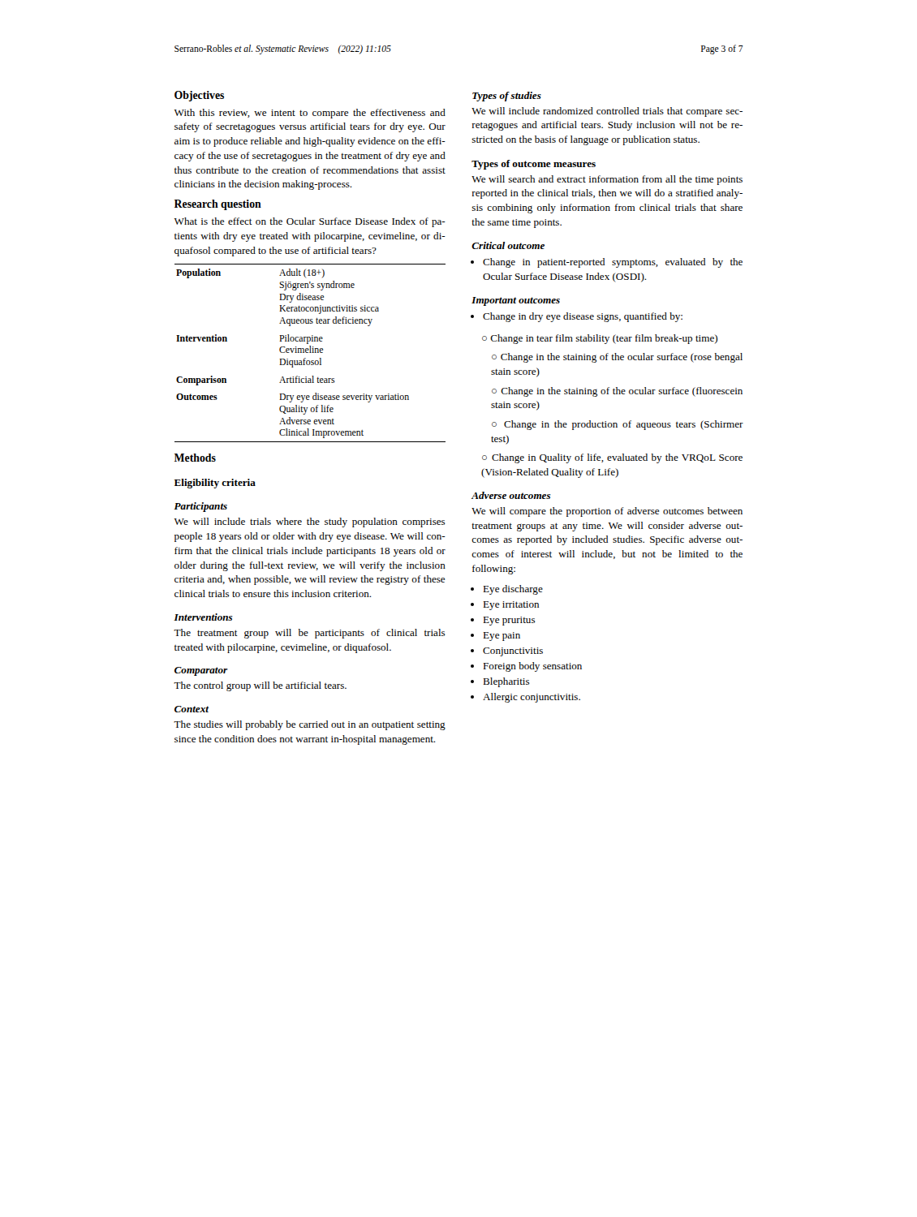Serrano-Robles et al. Systematic Reviews (2022) 11:105
Page 3 of 7
Objectives
With this review, we intent to compare the effectiveness and safety of secretagogues versus artificial tears for dry eye. Our aim is to produce reliable and high-quality evidence on the efficacy of the use of secretagogues in the treatment of dry eye and thus contribute to the creation of recommendations that assist clinicians in the decision making-process.
Research question
What is the effect on the Ocular Surface Disease Index of patients with dry eye treated with pilocarpine, cevimeline, or diquafosol compared to the use of artificial tears?
| Population | Adult (18+) Sjögren's syndrome Dry disease Keratoconjunctivitis sicca Aqueous tear deficiency |
| Intervention | Pilocarpine Cevimeline Diquafosol |
| Comparison | Artificial tears |
| Outcomes | Dry eye disease severity variation Quality of life Adverse event Clinical Improvement |
Methods
Eligibility criteria
Participants
We will include trials where the study population comprises people 18 years old or older with dry eye disease. We will confirm that the clinical trials include participants 18 years old or older during the full-text review, we will verify the inclusion criteria and, when possible, we will review the registry of these clinical trials to ensure this inclusion criterion.
Interventions
The treatment group will be participants of clinical trials treated with pilocarpine, cevimeline, or diquafosol.
Comparator
The control group will be artificial tears.
Context
The studies will probably be carried out in an outpatient setting since the condition does not warrant in-hospital management.
Types of studies
We will include randomized controlled trials that compare secretagogues and artificial tears. Study inclusion will not be restricted on the basis of language or publication status.
Types of outcome measures
We will search and extract information from all the time points reported in the clinical trials, then we will do a stratified analysis combining only information from clinical trials that share the same time points.
Critical outcome
Change in patient-reported symptoms, evaluated by the Ocular Surface Disease Index (OSDI).
Important outcomes
Change in dry eye disease signs, quantified by:
○ Change in tear film stability (tear film break-up time)
○ Change in the staining of the ocular surface (rose bengal stain score)
○ Change in the staining of the ocular surface (fluorescein stain score)
○ Change in the production of aqueous tears (Schirmer test)
○ Change in Quality of life, evaluated by the VRQoL Score (Vision-Related Quality of Life)
Adverse outcomes
We will compare the proportion of adverse outcomes between treatment groups at any time. We will consider adverse outcomes as reported by included studies. Specific adverse outcomes of interest will include, but not be limited to the following:
Eye discharge
Eye irritation
Eye pruritus
Eye pain
Conjunctivitis
Foreign body sensation
Blepharitis
Allergic conjunctivitis.